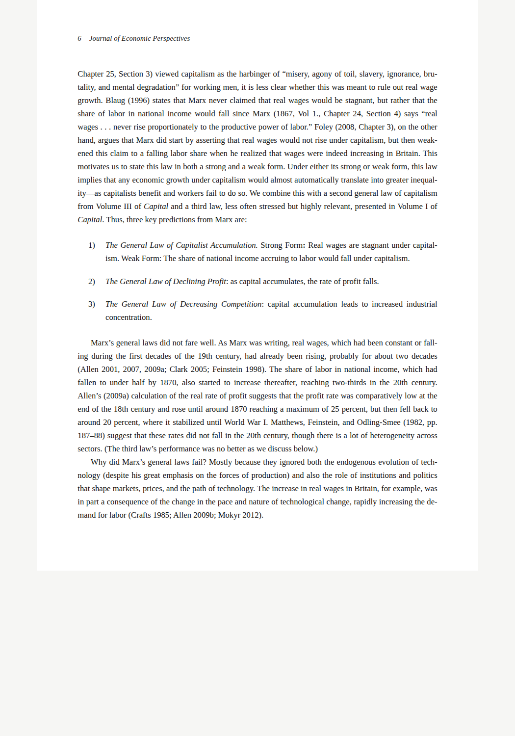6 Journal of Economic Perspectives
Chapter 25, Section 3) viewed capitalism as the harbinger of “misery, agony of toil, slavery, ignorance, brutality, and mental degradation” for working men, it is less clear whether this was meant to rule out real wage growth. Blaug (1996) states that Marx never claimed that real wages would be stagnant, but rather that the share of labor in national income would fall since Marx (1867, Vol 1., Chapter 24, Section 4) says “real wages . . . never rise proportionately to the productive power of labor.” Foley (2008, Chapter 3), on the other hand, argues that Marx did start by asserting that real wages would not rise under capitalism, but then weakened this claim to a falling labor share when he realized that wages were indeed increasing in Britain. This motivates us to state this law in both a strong and a weak form. Under either its strong or weak form, this law implies that any economic growth under capitalism would almost automatically translate into greater inequality—as capitalists benefit and workers fail to do so. We combine this with a second general law of capitalism from Volume III of Capital and a third law, less often stressed but highly relevant, presented in Volume I of Capital. Thus, three key predictions from Marx are:
1) The General Law of Capitalist Accumulation. Strong Form: Real wages are stagnant under capitalism. Weak Form: The share of national income accruing to labor would fall under capitalism.
2) The General Law of Declining Profit: as capital accumulates, the rate of profit falls.
3) The General Law of Decreasing Competition: capital accumulation leads to increased industrial concentration.
Marx’s general laws did not fare well. As Marx was writing, real wages, which had been constant or falling during the first decades of the 19th century, had already been rising, probably for about two decades (Allen 2001, 2007, 2009a; Clark 2005; Feinstein 1998). The share of labor in national income, which had fallen to under half by 1870, also started to increase thereafter, reaching two-thirds in the 20th century. Allen’s (2009a) calculation of the real rate of profit suggests that the profit rate was comparatively low at the end of the 18th century and rose until around 1870 reaching a maximum of 25 percent, but then fell back to around 20 percent, where it stabilized until World War I. Matthews, Feinstein, and Odling-Smee (1982, pp. 187–88) suggest that these rates did not fall in the 20th century, though there is a lot of heterogeneity across sectors. (The third law’s performance was no better as we discuss below.)
Why did Marx’s general laws fail? Mostly because they ignored both the endogenous evolution of technology (despite his great emphasis on the forces of production) and also the role of institutions and politics that shape markets, prices, and the path of technology. The increase in real wages in Britain, for example, was in part a consequence of the change in the pace and nature of technological change, rapidly increasing the demand for labor (Crafts 1985; Allen 2009b; Mokyr 2012).